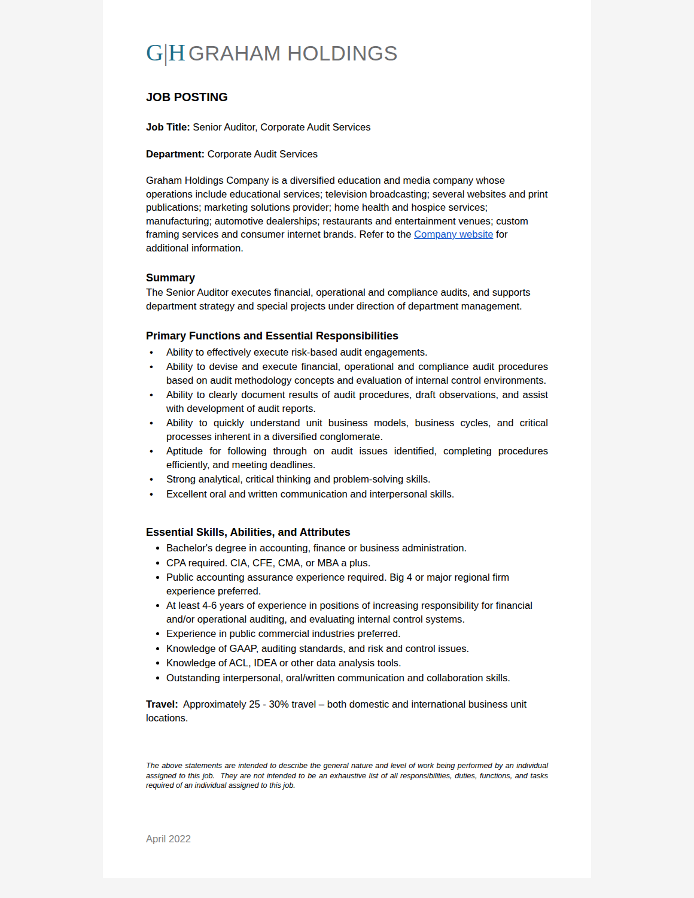G|H GRAHAM HOLDINGS
JOB POSTING
Job Title: Senior Auditor, Corporate Audit Services
Department: Corporate Audit Services
Graham Holdings Company is a diversified education and media company whose operations include educational services; television broadcasting; several websites and print publications; marketing solutions provider; home health and hospice services; manufacturing; automotive dealerships; restaurants and entertainment venues; custom framing services and consumer internet brands. Refer to the Company website for additional information.
Summary
The Senior Auditor executes financial, operational and compliance audits, and supports department strategy and special projects under direction of department management.
Primary Functions and Essential Responsibilities
Ability to effectively execute risk-based audit engagements.
Ability to devise and execute financial, operational and compliance audit procedures based on audit methodology concepts and evaluation of internal control environments.
Ability to clearly document results of audit procedures, draft observations, and assist with development of audit reports.
Ability to quickly understand unit business models, business cycles, and critical processes inherent in a diversified conglomerate.
Aptitude for following through on audit issues identified, completing procedures efficiently, and meeting deadlines.
Strong analytical, critical thinking and problem-solving skills.
Excellent oral and written communication and interpersonal skills.
Essential Skills, Abilities, and Attributes
Bachelor's degree in accounting, finance or business administration.
CPA required. CIA, CFE, CMA, or MBA a plus.
Public accounting assurance experience required. Big 4 or major regional firm experience preferred.
At least 4-6 years of experience in positions of increasing responsibility for financial and/or operational auditing, and evaluating internal control systems.
Experience in public commercial industries preferred.
Knowledge of GAAP, auditing standards, and risk and control issues.
Knowledge of ACL, IDEA or other data analysis tools.
Outstanding interpersonal, oral/written communication and collaboration skills.
Travel: Approximately 25 - 30% travel – both domestic and international business unit locations.
The above statements are intended to describe the general nature and level of work being performed by an individual assigned to this job. They are not intended to be an exhaustive list of all responsibilities, duties, functions, and tasks required of an individual assigned to this job.
April 2022